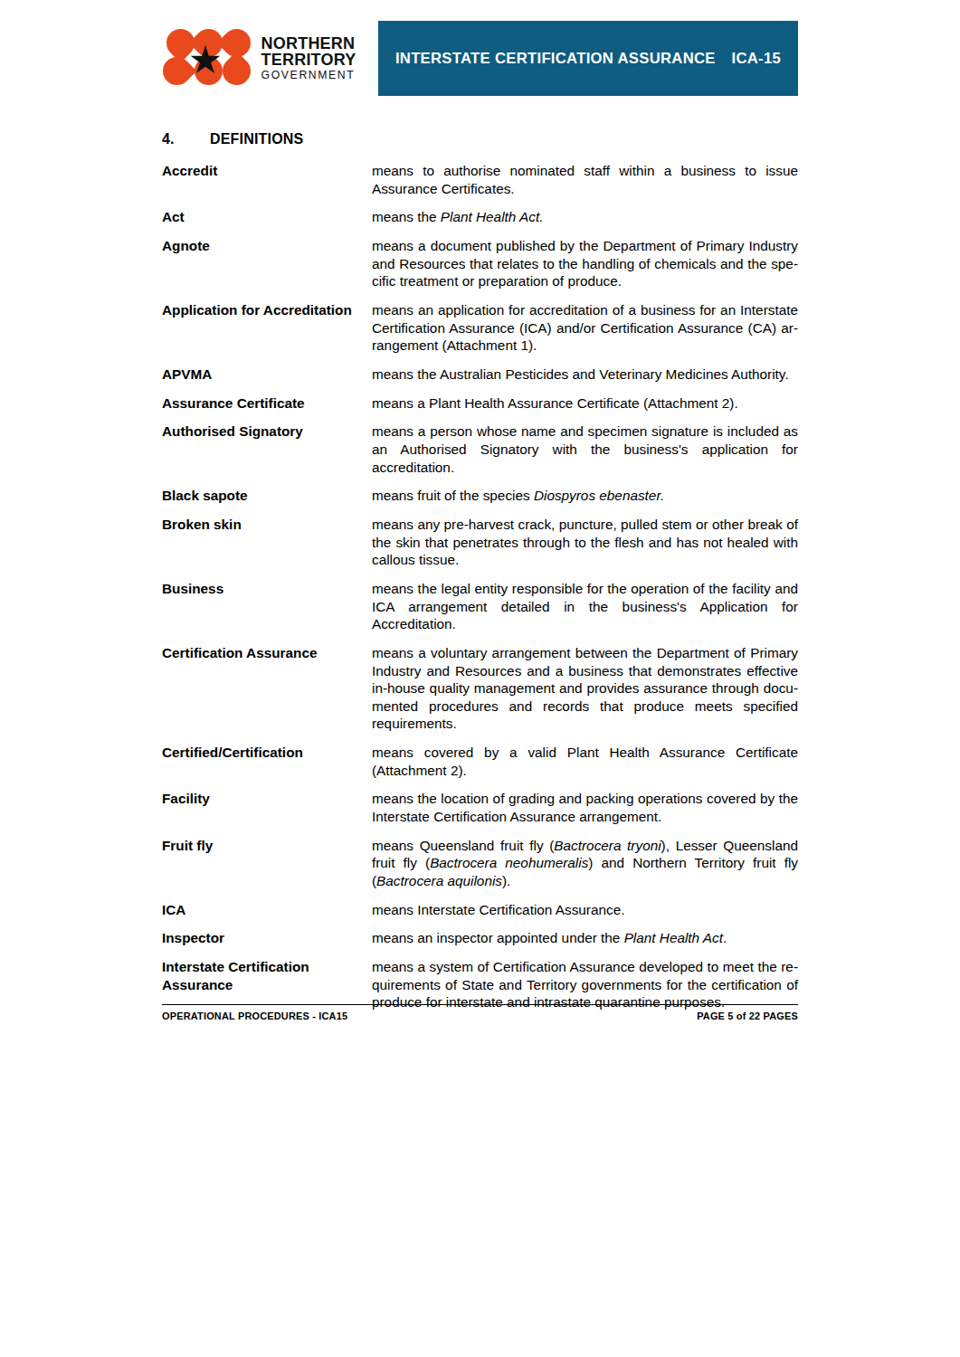NORTHERN TERRITORY GOVERNMENT
INTERSTATE CERTIFICATION ASSURANCE ICA-15
4. DEFINITIONS
| Accredit | means to authorise nominated staff within a business to issue Assurance Certificates. |
| Act | means the Plant Health Act. |
| Agnote | means a document published by the Department of Primary Industry and Resources that relates to the handling of chemicals and the specific treatment or preparation of produce. |
| Application for Accreditation | means an application for accreditation of a business for an Interstate Certification Assurance (ICA) and/or Certification Assurance (CA) arrangement (Attachment 1). |
| APVMA | means the Australian Pesticides and Veterinary Medicines Authority. |
| Assurance Certificate | means a Plant Health Assurance Certificate (Attachment 2). |
| Authorised Signatory | means a person whose name and specimen signature is included as an Authorised Signatory with the business's application for accreditation. |
| Black sapote | means fruit of the species Diospyros ebenaster. |
| Broken skin | means any pre-harvest crack, puncture, pulled stem or other break of the skin that penetrates through to the flesh and has not healed with callous tissue. |
| Business | means the legal entity responsible for the operation of the facility and ICA arrangement detailed in the business's Application for Accreditation. |
| Certification Assurance | means a voluntary arrangement between the Department of Primary Industry and Resources and a business that demonstrates effective in-house quality management and provides assurance through documented procedures and records that produce meets specified requirements. |
| Certified/Certification | means covered by a valid Plant Health Assurance Certificate (Attachment 2). |
| Facility | means the location of grading and packing operations covered by the Interstate Certification Assurance arrangement. |
| Fruit fly | means Queensland fruit fly ( Bactrocera tryoni ), Lesser Queensland fruit fly ( Bactrocera neohumeralis ) and Northern Territory fruit fly ( Bactrocera aquilonis ). |
| ICA | means Interstate Certification Assurance. |
| Inspector | means an inspector appointed under the Plant Health Act . |
| Interstate Certification Assurance | means a system of Certification Assurance developed to meet the requirements of State and Territory governments for the certification of produce for interstate and intrastate quarantine purposes. |
| OPERATIONAL PROCEDURES - ICA15 | | PAGE 5 of 22 PAGES |